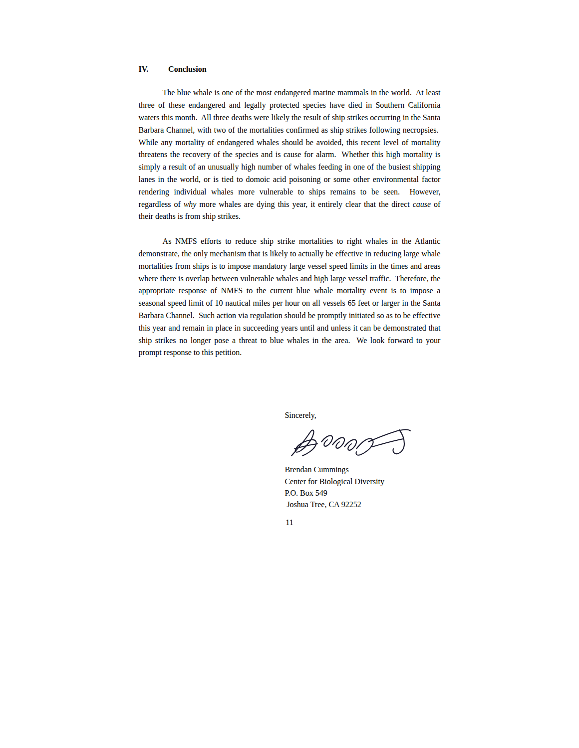IV. Conclusion
The blue whale is one of the most endangered marine mammals in the world. At least three of these endangered and legally protected species have died in Southern California waters this month. All three deaths were likely the result of ship strikes occurring in the Santa Barbara Channel, with two of the mortalities confirmed as ship strikes following necropsies. While any mortality of endangered whales should be avoided, this recent level of mortality threatens the recovery of the species and is cause for alarm. Whether this high mortality is simply a result of an unusually high number of whales feeding in one of the busiest shipping lanes in the world, or is tied to domoic acid poisoning or some other environmental factor rendering individual whales more vulnerable to ships remains to be seen. However, regardless of why more whales are dying this year, it entirely clear that the direct cause of their deaths is from ship strikes.
As NMFS efforts to reduce ship strike mortalities to right whales in the Atlantic demonstrate, the only mechanism that is likely to actually be effective in reducing large whale mortalities from ships is to impose mandatory large vessel speed limits in the times and areas where there is overlap between vulnerable whales and high large vessel traffic. Therefore, the appropriate response of NMFS to the current blue whale mortality event is to impose a seasonal speed limit of 10 nautical miles per hour on all vessels 65 feet or larger in the Santa Barbara Channel. Such action via regulation should be promptly initiated so as to be effective this year and remain in place in succeeding years until and unless it can be demonstrated that ship strikes no longer pose a threat to blue whales in the area. We look forward to your prompt response to this petition.
Sincerely,
Brendan Cummings
Center for Biological Diversity
P.O. Box 549
Joshua Tree, CA 92252
11